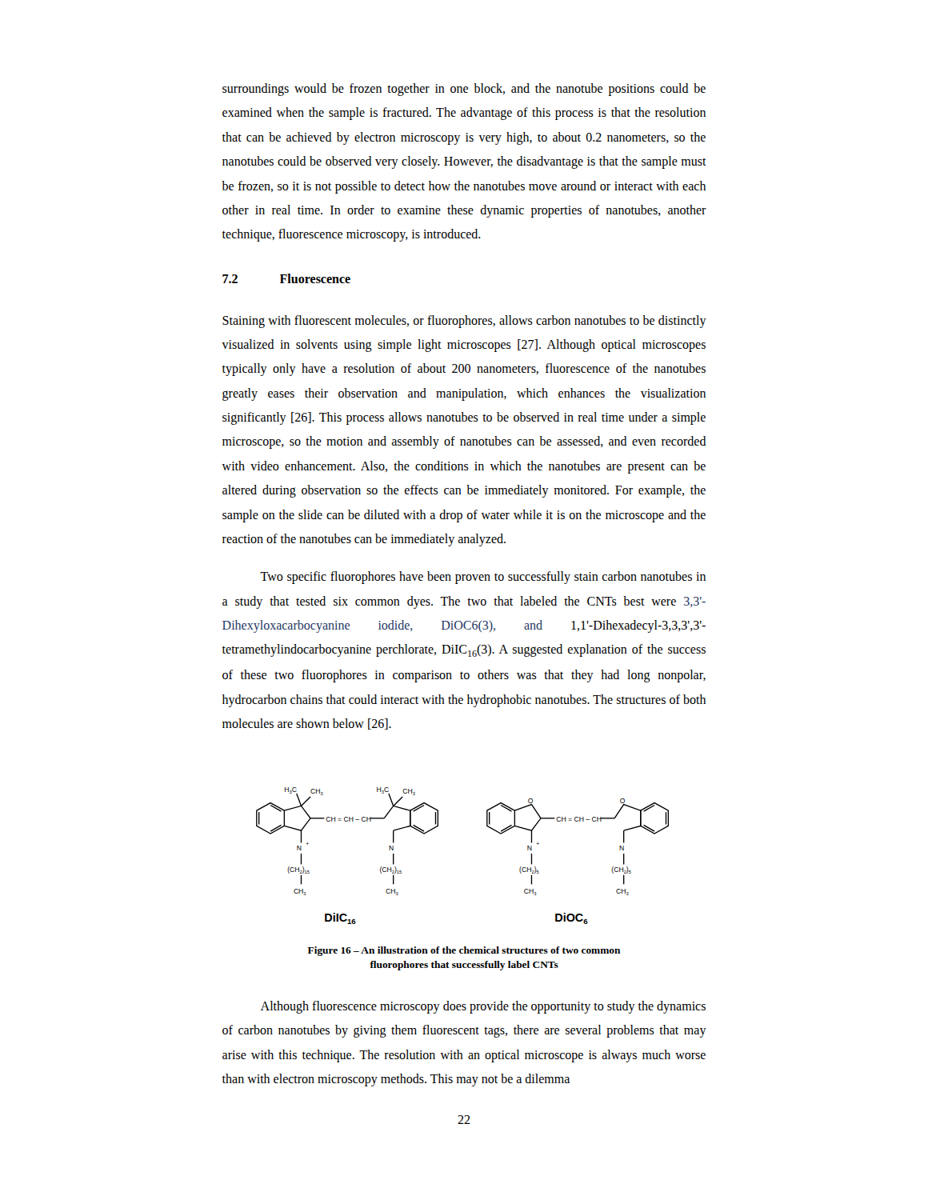surroundings would be frozen together in one block, and the nanotube positions could be examined when the sample is fractured. The advantage of this process is that the resolution that can be achieved by electron microscopy is very high, to about 0.2 nanometers, so the nanotubes could be observed very closely. However, the disadvantage is that the sample must be frozen, so it is not possible to detect how the nanotubes move around or interact with each other in real time. In order to examine these dynamic properties of nanotubes, another technique, fluorescence microscopy, is introduced.
7.2 Fluorescence
Staining with fluorescent molecules, or fluorophores, allows carbon nanotubes to be distinctly visualized in solvents using simple light microscopes [27]. Although optical microscopes typically only have a resolution of about 200 nanometers, fluorescence of the nanotubes greatly eases their observation and manipulation, which enhances the visualization significantly [26]. This process allows nanotubes to be observed in real time under a simple microscope, so the motion and assembly of nanotubes can be assessed, and even recorded with video enhancement. Also, the conditions in which the nanotubes are present can be altered during observation so the effects can be immediately monitored. For example, the sample on the slide can be diluted with a drop of water while it is on the microscope and the reaction of the nanotubes can be immediately analyzed.
Two specific fluorophores have been proven to successfully stain carbon nanotubes in a study that tested six common dyes. The two that labeled the CNTs best were 3,3'-Dihexyloxacarbocyanine iodide, DiOC6(3), and 1,1'-Dihexadecyl-3,3,3',3'-tetramethylindocarbocyanine perchlorate, DiIC16(3). A suggested explanation of the success of these two fluorophores in comparison to others was that they had long nonpolar, hydrocarbon chains that could interact with the hydrophobic nanotubes. The structures of both molecules are shown below [26].
H3C CH3 H3C CH3 N + N (CH2)15 (CH2)15 CH3 CH3 CH = CH – CH O O N + N (CH2)5 (CH2)5 CH3 CH3 CH = CH – CH DiIC16 DiOC6
Figure 16 – An illustration of the chemical structures of two common
fluorophores that successfully label CNTs
Although fluorescence microscopy does provide the opportunity to study the dynamics of carbon nanotubes by giving them fluorescent tags, there are several problems that may arise with this technique. The resolution with an optical microscope is always much worse than with electron microscopy methods. This may not be a dilemma
22